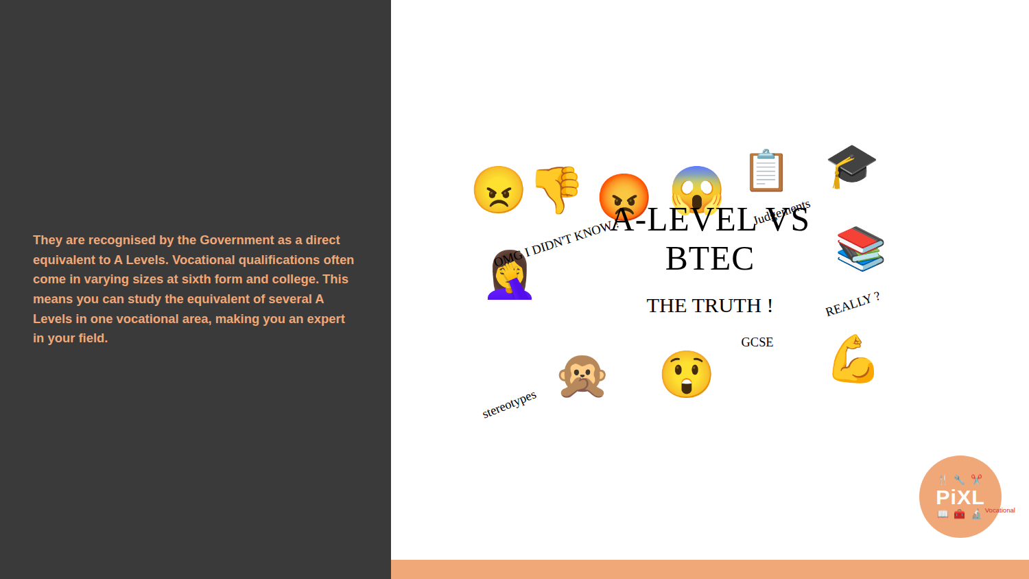They are recognised by the Government as a direct equivalent to A Levels. Vocational qualifications often come in varying sizes at sixth form and college. This means you can study the equivalent of several A Levels in one vocational area, making you an expert in your field.
😠👎 😡 😱 📋 🎓 📚 🤦‍♀️ 🙊 😲 💪 OMG I DIDN'T KNOW ! Judgements REALLY ? GCSE stereotypes
A-LEVEL VS BTEC
THE TRUTH !
🍴 🔧 ✂️ PiXL 📖 🧰 🔬
Vocational